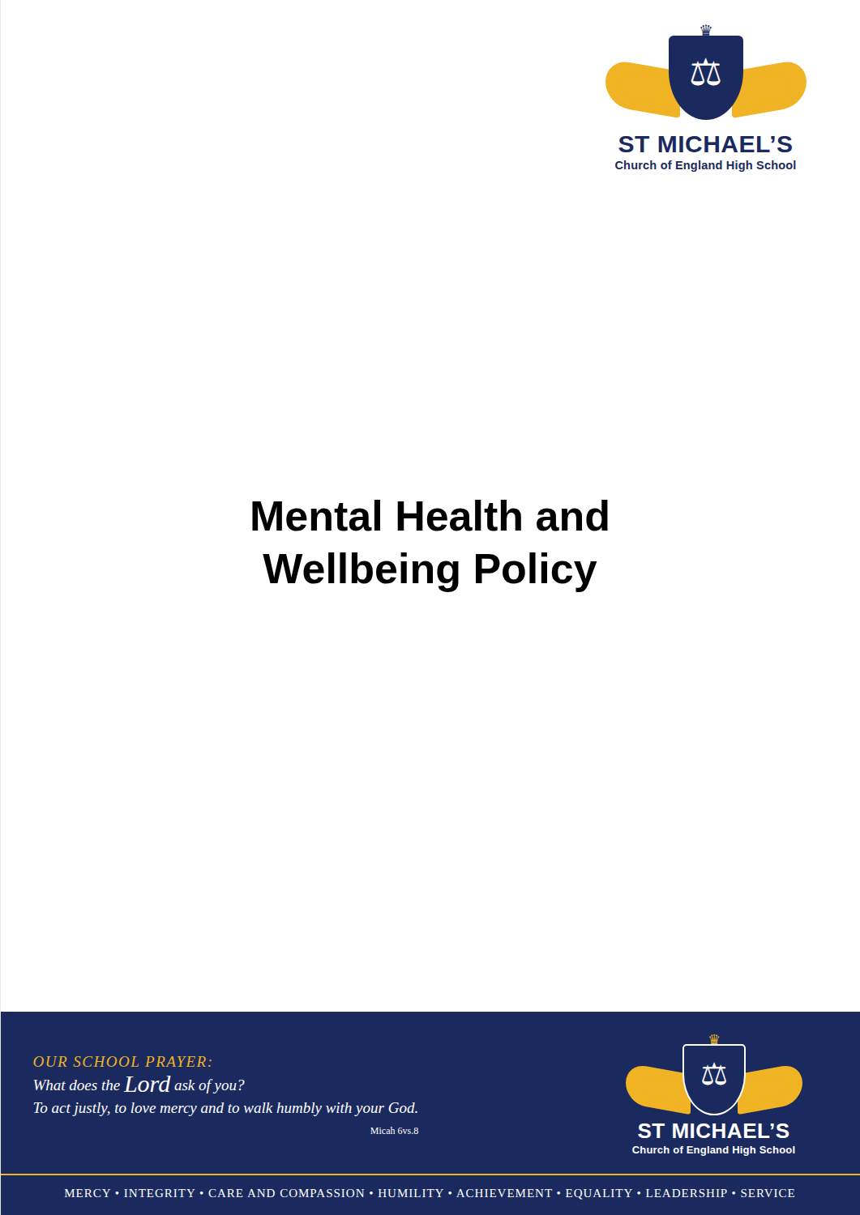♛
⚖
ST MICHAEL’S
Church of England High School
Mental Health and
Wellbeing Policy
OUR SCHOOL PRAYER:
What does the Lord ask of you?
To act justly, to love mercy and to walk humbly with your God. Micah 6vs.8
♛
⚖
ST MICHAEL’S
Church of England High School
MERCY • INTEGRITY • CARE AND COMPASSION • HUMILITY • ACHIEVEMENT • EQUALITY • LEADERSHIP • SERVICE